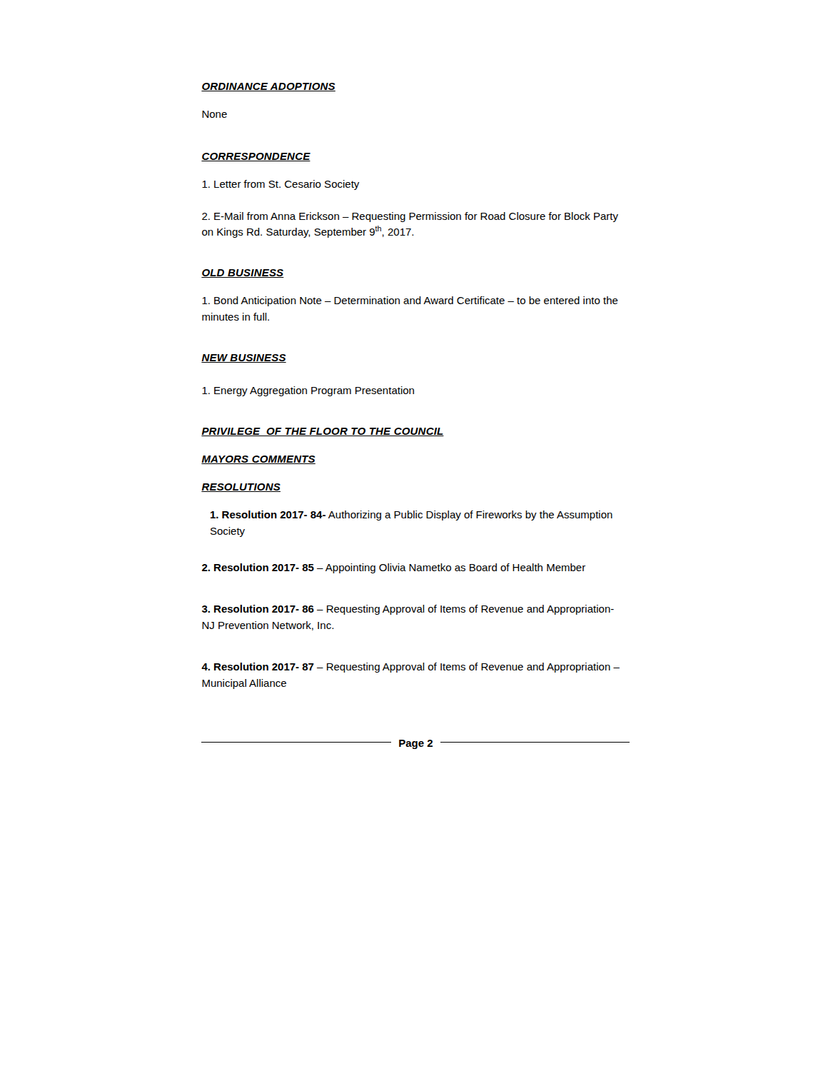ORDINANCE ADOPTIONS
None
CORRESPONDENCE
1. Letter from St. Cesario Society
2. E-Mail from Anna Erickson – Requesting Permission for Road Closure for Block Party on Kings Rd. Saturday, September 9th, 2017.
OLD BUSINESS
1. Bond Anticipation Note – Determination and Award Certificate – to be entered into the minutes in full.
NEW BUSINESS
1. Energy Aggregation Program Presentation
PRIVILEGE OF THE FLOOR TO THE COUNCIL
MAYORS COMMENTS
RESOLUTIONS
1. Resolution 2017- 84- Authorizing a Public Display of Fireworks by the Assumption Society
2. Resolution 2017- 85 – Appointing Olivia Nametko as Board of Health Member
3. Resolution 2017- 86 – Requesting Approval of Items of Revenue and Appropriation- NJ Prevention Network, Inc.
4. Resolution 2017- 87 – Requesting Approval of Items of Revenue and Appropriation – Municipal Alliance
Page 2